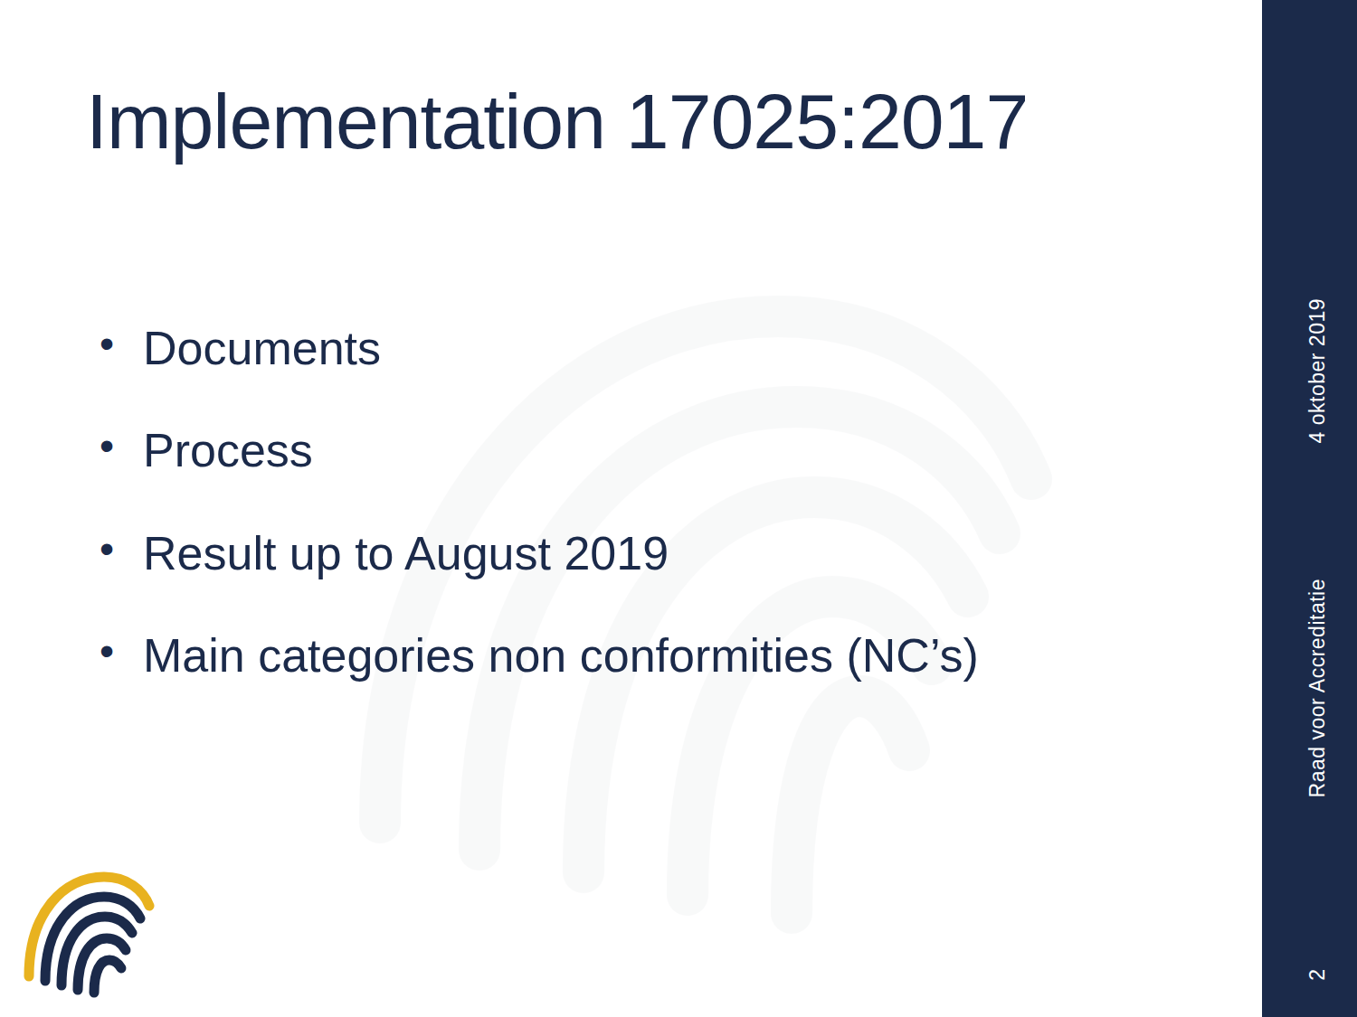Implementation 17025:2017
Documents
Process
Result up to August 2019
Main categories non conformities (NC’s)
4 oktober 2019
Raad voor Accreditatie
2